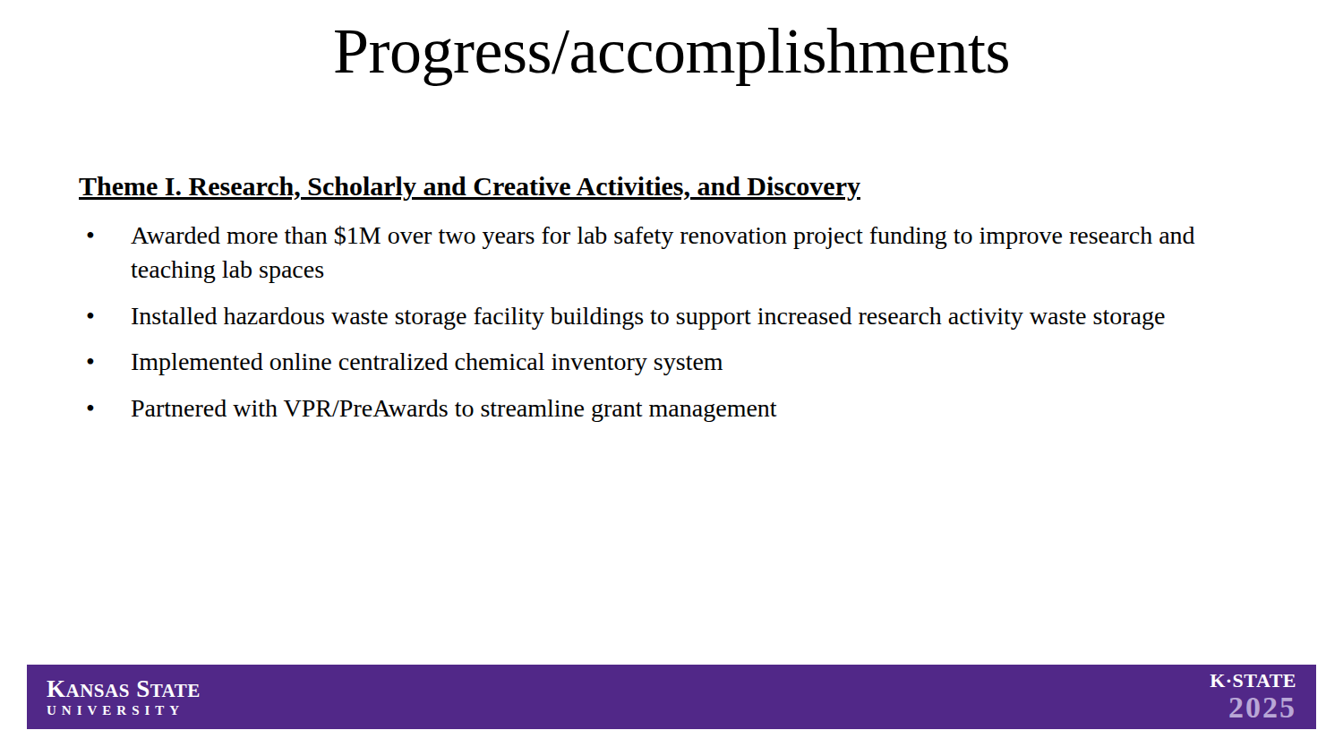Progress/accomplishments
Theme I. Research, Scholarly and Creative Activities, and Discovery
Awarded more than $1M over two years for lab safety renovation project funding to improve research and teaching lab spaces
Installed hazardous waste storage facility buildings to support increased research activity waste storage
Implemented online centralized chemical inventory system
Partnered with VPR/PreAwards to streamline grant management
KANSAS STATE
UNIVERSITY
K·STATE
2025